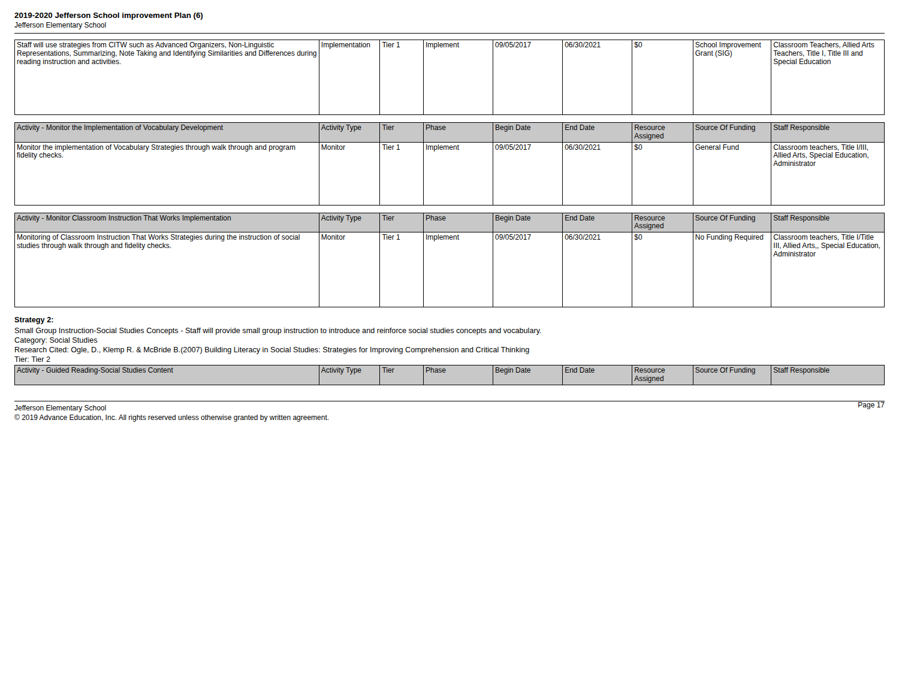2019-2020 Jefferson School improvement Plan (6)
Jefferson Elementary School
| Staff will use strategies from CITW such as Advanced Organizers, Non-Linguistic Representations, Summarizing, Note Taking and Identifying Similarities and Differences during reading instruction and activities. | Implementation | Tier 1 | Implement | 09/05/2017 | 06/30/2021 | $0 | School Improvement Grant (SIG) | Classroom Teachers, Allied Arts Teachers, Title I, Title III and Special Education |
| Activity - Monitor the Implementation of Vocabulary Development | Activity Type | Tier | Phase | Begin Date | End Date | Resource Assigned | Source Of Funding | Staff Responsible |
| Monitor the implementation of Vocabulary Strategies through walk through and program fidelity checks. | Monitor | Tier 1 | Implement | 09/05/2017 | 06/30/2021 | $0 | General Fund | Classroom teachers, Title I/III, Allied Arts, Special Education, Administrator |
| Activity - Monitor Classroom Instruction That Works Implementation | Activity Type | Tier | Phase | Begin Date | End Date | Resource Assigned | Source Of Funding | Staff Responsible |
| Monitoring of Classroom Instruction That Works Strategies during the instruction of social studies through walk through and fidelity checks. | Monitor | Tier 1 | Implement | 09/05/2017 | 06/30/2021 | $0 | No Funding Required | Classroom teachers, Title I/Title III, Allied Arts,, Special Education, Administrator |
Strategy 2:
Small Group Instruction-Social Studies Concepts - Staff will provide small group instruction to introduce and reinforce social studies concepts and vocabulary.
Category: Social Studies
Research Cited: Ogle, D., Klemp R. & McBride B.(2007) Building Literacy in Social Studies: Strategies for Improving Comprehension and Critical Thinking
Tier: Tier 2
| Activity - Guided Reading-Social Studies Content | Activity Type | Tier | Phase | Begin Date | End Date | Resource Assigned | Source Of Funding | Staff Responsible |
Jefferson Elementary School
© 2019 Advance Education, Inc. All rights reserved unless otherwise granted by written agreement.
Page 17